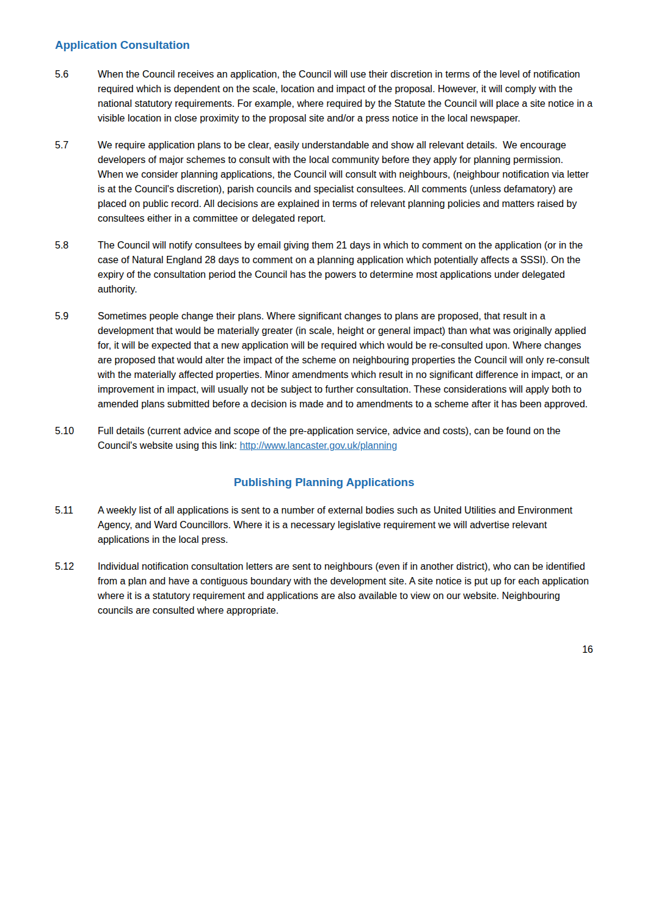Application Consultation
5.6
When the Council receives an application, the Council will use their discretion in terms of the level of notification required which is dependent on the scale, location and impact of the proposal. However, it will comply with the national statutory requirements. For example, where required by the Statute the Council will place a site notice in a visible location in close proximity to the proposal site and/or a press notice in the local newspaper.
5.7
We require application plans to be clear, easily understandable and show all relevant details. We encourage developers of major schemes to consult with the local community before they apply for planning permission. When we consider planning applications, the Council will consult with neighbours, (neighbour notification via letter is at the Council's discretion), parish councils and specialist consultees. All comments (unless defamatory) are placed on public record. All decisions are explained in terms of relevant planning policies and matters raised by consultees either in a committee or delegated report.
5.8
The Council will notify consultees by email giving them 21 days in which to comment on the application (or in the case of Natural England 28 days to comment on a planning application which potentially affects a SSSI). On the expiry of the consultation period the Council has the powers to determine most applications under delegated authority.
5.9
Sometimes people change their plans. Where significant changes to plans are proposed, that result in a development that would be materially greater (in scale, height or general impact) than what was originally applied for, it will be expected that a new application will be required which would be re-consulted upon. Where changes are proposed that would alter the impact of the scheme on neighbouring properties the Council will only re-consult with the materially affected properties. Minor amendments which result in no significant difference in impact, or an improvement in impact, will usually not be subject to further consultation. These considerations will apply both to amended plans submitted before a decision is made and to amendments to a scheme after it has been approved.
5.10
Full details (current advice and scope of the pre-application service, advice and costs), can be found on the Council's website using this link: http://www.lancaster.gov.uk/planning
Publishing Planning Applications
5.11
A weekly list of all applications is sent to a number of external bodies such as United Utilities and Environment Agency, and Ward Councillors. Where it is a necessary legislative requirement we will advertise relevant applications in the local press.
5.12
Individual notification consultation letters are sent to neighbours (even if in another district), who can be identified from a plan and have a contiguous boundary with the development site. A site notice is put up for each application where it is a statutory requirement and applications are also available to view on our website. Neighbouring councils are consulted where appropriate.
16